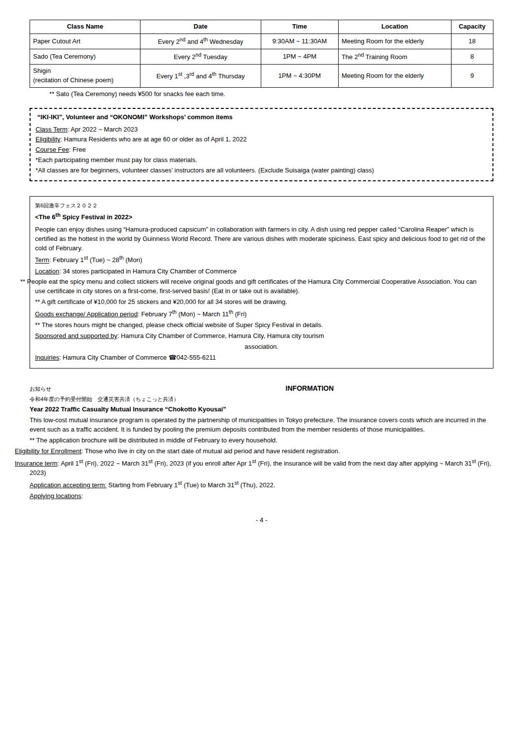| Class Name | Date | Time | Location | Capacity |
| --- | --- | --- | --- | --- |
| Paper Cutout Art | Every 2 nd and 4 th Wednesday | 9:30AM ~ 11:30AM | Meeting Room for the elderly | 18 |
| Sado (Tea Ceremony) | Every 2 nd Tuesday | 1PM ~ 4PM | The 2 nd Training Room | 8 |
| Shigin (recitation of Chinese poem) | Every 1 st ,3 rd and 4 th Thursday | 1PM ~ 4:30PM | Meeting Room for the elderly | 9 |
** Sato (Tea Ceremony) needs ¥500 for snacks fee each time.
“IKI-IKI”, Volunteer and “OKONOMI” Workshops’ common items
Class Term: Apr 2022 ~ March 2023
Eligibility: Hamura Residents who are at age 60 or older as of April 1, 2022
Course Fee: Free
*Each participating member must pay for class materials.
*All classes are for beginners, volunteer classes’ instructors are all volunteers. (Exclude Suisaiga (water painting) class)
第6回激辛フェス２０２２
<The 6th Spicy Festival in 2022>
People can enjoy dishes using “Hamura-produced capsicum” in collaboration with farmers in city. A dish using red pepper called “Carolina Reaper” which is certified as the hottest in the world by Guinness World Record. There are various dishes with moderate spiciness. East spicy and delicious food to get rid of the cold of February.
Term: February 1st (Tue) ~ 28th (Mon)
Location: 34 stores participated in Hamura City Chamber of Commerce
** People eat the spicy menu and collect stickers will receive original goods and gift certificates of the Hamura City Commercial Cooperative Association. You can use certificate in city stores on a first-come, first-served basis! (Eat in or take out is available).
** A gift certificate of ¥10,000 for 25 stickers and ¥20,000 for all 34 stores will be drawing.
Goods exchange/ Application period: February 7th (Mon) ~ March 11th (Fri)
** The stores hours might be changed, please check official website of Super Spicy Festival in details.
Sponsored and supported by: Hamura City Chamber of Commerce, Hamura City, Hamura city tourism
association.
Inquiries: Hamura City Chamber of Commerce ☎042-555-6211
お知らせ
INFORMATION
令和4年度の予約受付開始　交通災害共済（ちょこっと共済）
Year 2022 Traffic Casualty Mutual Insurance “Chokotto Kyousai”
This low-cost mutual insurance program is operated by the partnership of municipalities in Tokyo prefecture. The insurance covers costs which are incurred in the event such as a traffic accident. It is funded by pooling the premium deposits contributed from the member residents of those municipalities.
** The application brochure will be distributed in middle of February to every household.
Eligibility for Enrollment: Those who live in city on the start date of mutual aid period and have resident registration.
Insurance term: April 1st (Fri), 2022 ~ March 31st (Fri), 2023 (if you enroll after Apr 1st (Fri), the insurance will be valid from the next day after applying ~ March 31st (Fri), 2023)
Application accepting term: Starting from February 1st (Tue) to March 31st (Thu), 2022.
Applying locations:
- 4 -